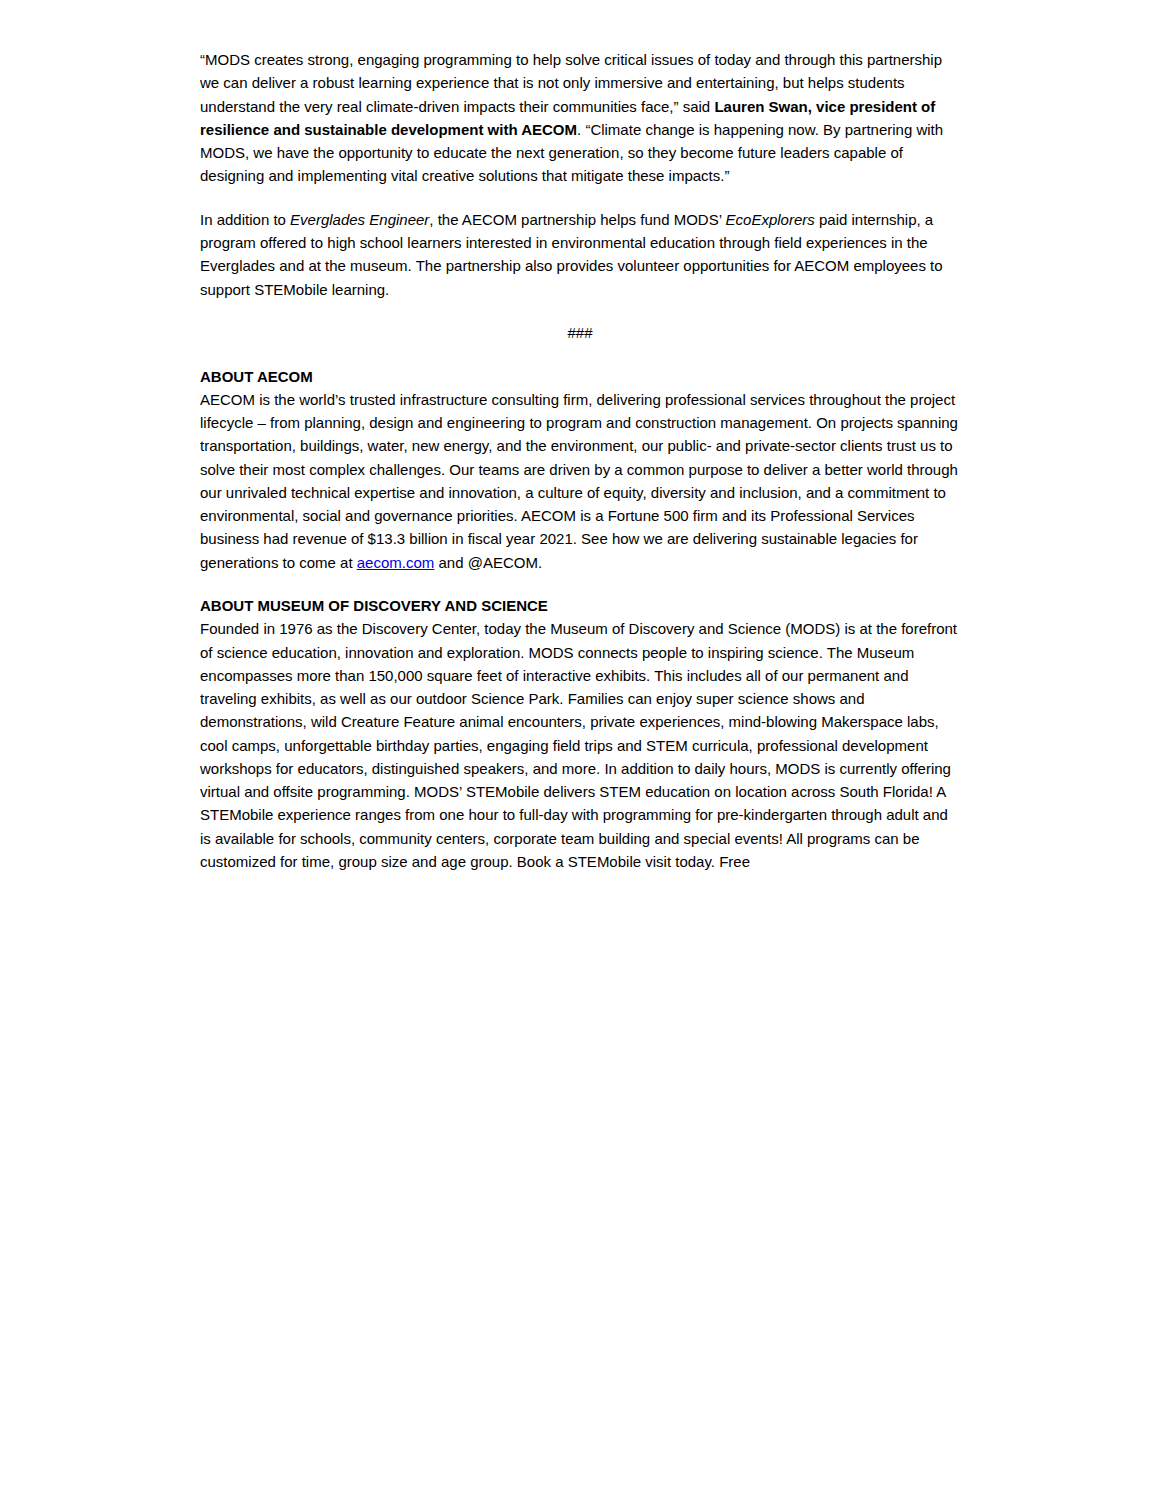“MODS creates strong, engaging programming to help solve critical issues of today and through this partnership we can deliver a robust learning experience that is not only immersive and entertaining, but helps students understand the very real climate-driven impacts their communities face,” said Lauren Swan, vice president of resilience and sustainable development with AECOM. “Climate change is happening now. By partnering with MODS, we have the opportunity to educate the next generation, so they become future leaders capable of designing and implementing vital creative solutions that mitigate these impacts.”
In addition to Everglades Engineer, the AECOM partnership helps fund MODS’ EcoExplorers paid internship, a program offered to high school learners interested in environmental education through field experiences in the Everglades and at the museum. The partnership also provides volunteer opportunities for AECOM employees to support STEMobile learning.
###
About AECOM
AECOM is the world’s trusted infrastructure consulting firm, delivering professional services throughout the project lifecycle – from planning, design and engineering to program and construction management. On projects spanning transportation, buildings, water, new energy, and the environment, our public- and private-sector clients trust us to solve their most complex challenges. Our teams are driven by a common purpose to deliver a better world through our unrivaled technical expertise and innovation, a culture of equity, diversity and inclusion, and a commitment to environmental, social and governance priorities. AECOM is a Fortune 500 firm and its Professional Services business had revenue of $13.3 billion in fiscal year 2021. See how we are delivering sustainable legacies for generations to come at aecom.com and @AECOM.
About Museum of Discovery and Science
Founded in 1976 as the Discovery Center, today the Museum of Discovery and Science (MODS) is at the forefront of science education, innovation and exploration. MODS connects people to inspiring science. The Museum encompasses more than 150,000 square feet of interactive exhibits. This includes all of our permanent and traveling exhibits, as well as our outdoor Science Park. Families can enjoy super science shows and demonstrations, wild Creature Feature animal encounters, private experiences, mind-blowing Makerspace labs, cool camps, unforgettable birthday parties, engaging field trips and STEM curricula, professional development workshops for educators, distinguished speakers, and more. In addition to daily hours, MODS is currently offering virtual and offsite programming. MODS’ STEMobile delivers STEM education on location across South Florida! A STEMobile experience ranges from one hour to full-day with programming for pre-kindergarten through adult and is available for schools, community centers, corporate team building and special events! All programs can be customized for time, group size and age group. Book a STEMobile visit today. Free